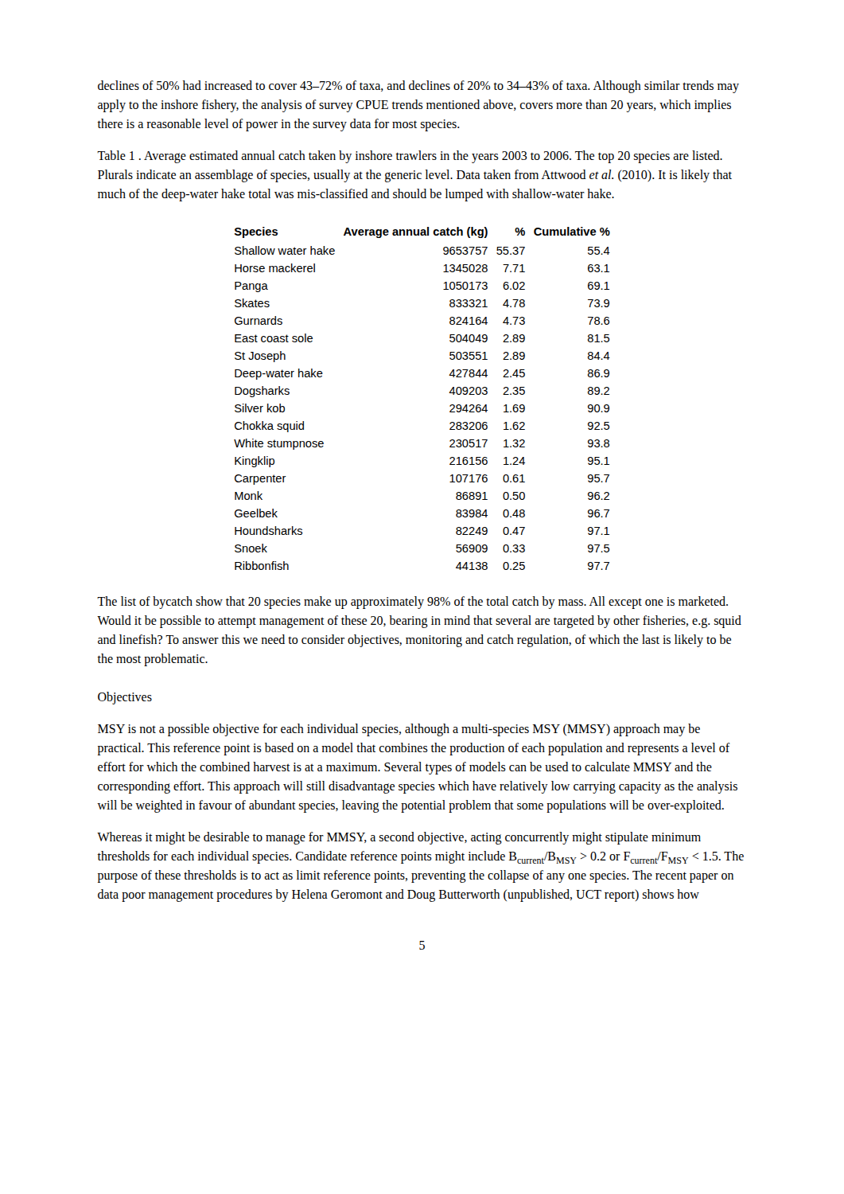declines of 50% had increased to cover 43–72% of taxa, and declines of 20% to 34–43% of taxa. Although similar trends may apply to the inshore fishery, the analysis of survey CPUE trends mentioned above, covers more than 20 years, which implies there is a reasonable level of power in the survey data for most species.
Table 1 . Average estimated annual catch taken by inshore trawlers in the years 2003 to 2006. The top 20 species are listed. Plurals indicate an assemblage of species, usually at the generic level. Data taken from Attwood et al. (2010). It is likely that much of the deep-water hake total was mis-classified and should be lumped with shallow-water hake.
| Species | Average annual catch (kg) | % | Cumulative % |
| --- | --- | --- | --- |
| Shallow water hake | 9653757 | 55.37 | 55.4 |
| Horse mackerel | 1345028 | 7.71 | 63.1 |
| Panga | 1050173 | 6.02 | 69.1 |
| Skates | 833321 | 4.78 | 73.9 |
| Gurnards | 824164 | 4.73 | 78.6 |
| East coast sole | 504049 | 2.89 | 81.5 |
| St Joseph | 503551 | 2.89 | 84.4 |
| Deep-water hake | 427844 | 2.45 | 86.9 |
| Dogsharks | 409203 | 2.35 | 89.2 |
| Silver kob | 294264 | 1.69 | 90.9 |
| Chokka squid | 283206 | 1.62 | 92.5 |
| White stumpnose | 230517 | 1.32 | 93.8 |
| Kingklip | 216156 | 1.24 | 95.1 |
| Carpenter | 107176 | 0.61 | 95.7 |
| Monk | 86891 | 0.50 | 96.2 |
| Geelbek | 83984 | 0.48 | 96.7 |
| Houndsharks | 82249 | 0.47 | 97.1 |
| Snoek | 56909 | 0.33 | 97.5 |
| Ribbonfish | 44138 | 0.25 | 97.7 |
The list of bycatch show that 20 species make up approximately 98% of the total catch by mass. All except one is marketed. Would it be possible to attempt management of these 20, bearing in mind that several are targeted by other fisheries, e.g. squid and linefish? To answer this we need to consider objectives, monitoring and catch regulation, of which the last is likely to be the most problematic.
Objectives
MSY is not a possible objective for each individual species, although a multi-species MSY (MMSY) approach may be practical. This reference point is based on a model that combines the production of each population and represents a level of effort for which the combined harvest is at a maximum. Several types of models can be used to calculate MMSY and the corresponding effort. This approach will still disadvantage species which have relatively low carrying capacity as the analysis will be weighted in favour of abundant species, leaving the potential problem that some populations will be over-exploited.
Whereas it might be desirable to manage for MMSY, a second objective, acting concurrently might stipulate minimum thresholds for each individual species. Candidate reference points might include Bcurrent/BMSY > 0.2 or Fcurrent/FMSY < 1.5. The purpose of these thresholds is to act as limit reference points, preventing the collapse of any one species. The recent paper on data poor management procedures by Helena Geromont and Doug Butterworth (unpublished, UCT report) shows how
5